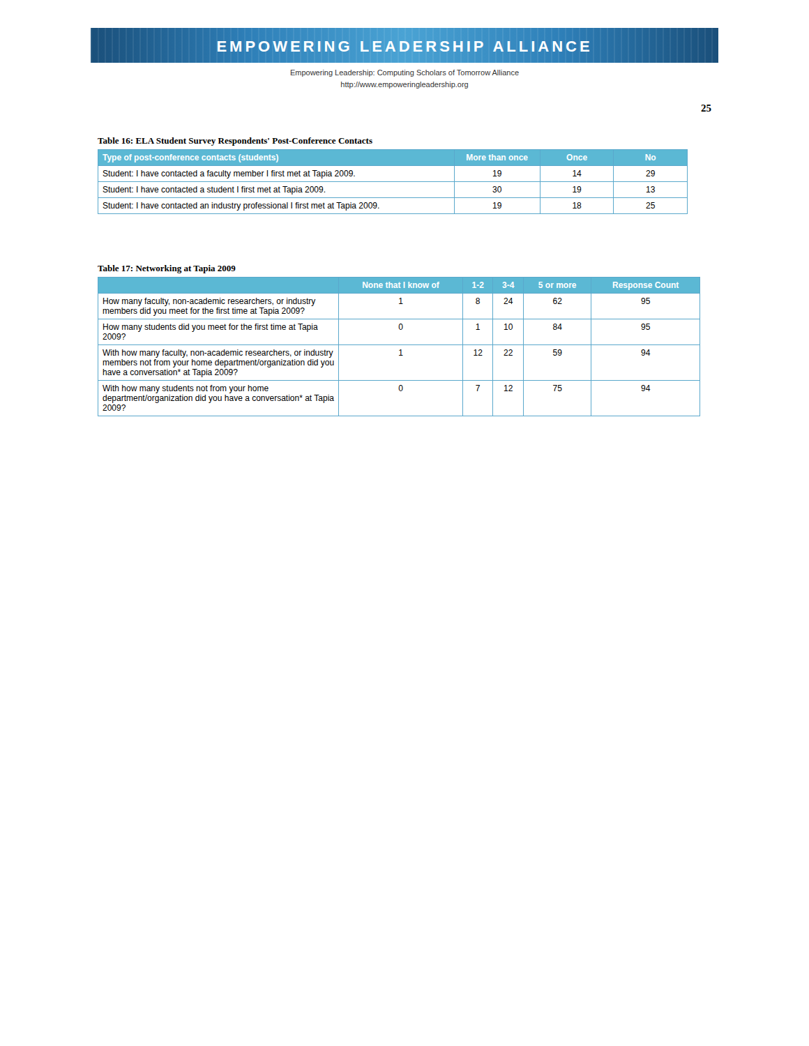EMPOWERING LEADERSHIP ALLIANCE
Empowering Leadership: Computing Scholars of Tomorrow Alliance
http://www.empoweringleadership.org
25
Table 16: ELA Student Survey Respondents' Post-Conference Contacts
| Type of post-conference contacts (students) | More than once | Once | No |
| --- | --- | --- | --- |
| Student: I have contacted a faculty member I first met at Tapia 2009. | 19 | 14 | 29 |
| Student: I have contacted a student I first met at Tapia 2009. | 30 | 19 | 13 |
| Student: I have contacted an industry professional I first met at Tapia 2009. | 19 | 18 | 25 |
Table 17: Networking at Tapia 2009
| | None that I know of | 1-2 | 3-4 | 5 or more | Response Count |
| --- | --- | --- | --- | --- | --- |
| How many faculty, non-academic researchers, or industry members did you meet for the first time at Tapia 2009? | 1 | 8 | 24 | 62 | 95 |
| How many students did you meet for the first time at Tapia 2009? | 0 | 1 | 10 | 84 | 95 |
| With how many faculty, non-academic researchers, or industry members not from your home department/organization did you have a conversation* at Tapia 2009? | 1 | 12 | 22 | 59 | 94 |
| With how many students not from your home department/organization did you have a conversation* at Tapia 2009? | 0 | 7 | 12 | 75 | 94 |